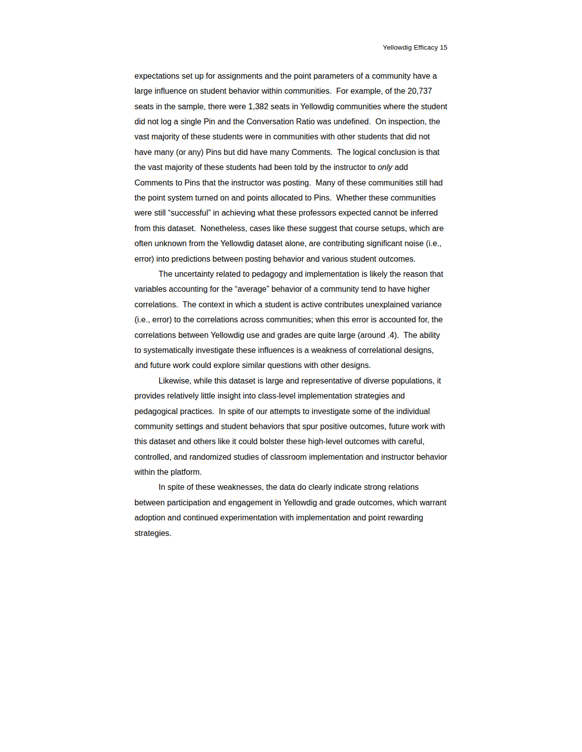Yellowdig Efficacy 15
expectations set up for assignments and the point parameters of a community have a large influence on student behavior within communities. For example, of the 20,737 seats in the sample, there were 1,382 seats in Yellowdig communities where the student did not log a single Pin and the Conversation Ratio was undefined. On inspection, the vast majority of these students were in communities with other students that did not have many (or any) Pins but did have many Comments. The logical conclusion is that the vast majority of these students had been told by the instructor to only add Comments to Pins that the instructor was posting. Many of these communities still had the point system turned on and points allocated to Pins. Whether these communities were still “successful” in achieving what these professors expected cannot be inferred from this dataset. Nonetheless, cases like these suggest that course setups, which are often unknown from the Yellowdig dataset alone, are contributing significant noise (i.e., error) into predictions between posting behavior and various student outcomes.
The uncertainty related to pedagogy and implementation is likely the reason that variables accounting for the “average” behavior of a community tend to have higher correlations. The context in which a student is active contributes unexplained variance (i.e., error) to the correlations across communities; when this error is accounted for, the correlations between Yellowdig use and grades are quite large (around .4). The ability to systematically investigate these influences is a weakness of correlational designs, and future work could explore similar questions with other designs.
Likewise, while this dataset is large and representative of diverse populations, it provides relatively little insight into class-level implementation strategies and pedagogical practices. In spite of our attempts to investigate some of the individual community settings and student behaviors that spur positive outcomes, future work with this dataset and others like it could bolster these high-level outcomes with careful, controlled, and randomized studies of classroom implementation and instructor behavior within the platform.
In spite of these weaknesses, the data do clearly indicate strong relations between participation and engagement in Yellowdig and grade outcomes, which warrant adoption and continued experimentation with implementation and point rewarding strategies.